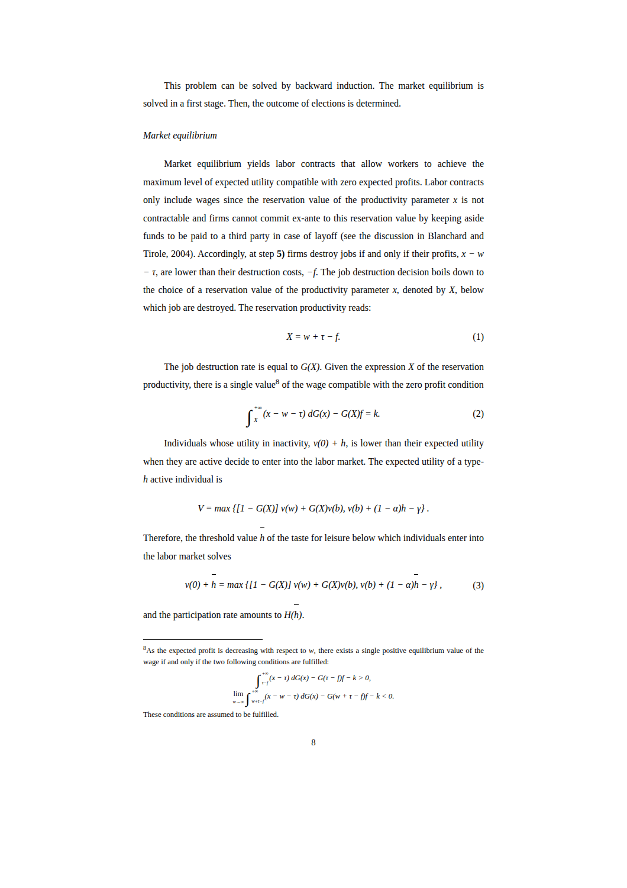This problem can be solved by backward induction. The market equilibrium is solved in a first stage. Then, the outcome of elections is determined.
Market equilibrium
Market equilibrium yields labor contracts that allow workers to achieve the maximum level of expected utility compatible with zero expected profits. Labor contracts only include wages since the reservation value of the productivity parameter x is not contractable and firms cannot commit ex-ante to this reservation value by keeping aside funds to be paid to a third party in case of layoff (see the discussion in Blanchard and Tirole, 2004). Accordingly, at step 5) firms destroy jobs if and only if their profits, x − w − τ, are lower than their destruction costs, −f. The job destruction decision boils down to the choice of a reservation value of the productivity parameter x, denoted by X, below which job are destroyed. The reservation productivity reads:
X = w + τ − f. (1)
The job destruction rate is equal to G(X). Given the expression X of the reservation productivity, there is a single value8 of the wage compatible with the zero profit condition
∫+∞X(x − w − τ) dG(x) − G(X)f = k. (2)
Individuals whose utility in inactivity, v(0) + h, is lower than their expected utility when they are active decide to enter into the labor market. The expected utility of a type-h active individual is
V = max {[1 − G(X)] v(w) + G(X)v(b), v(b) + (1 − α)h − γ} .
Therefore, the threshold value h of the taste for leisure below which individuals enter into the labor market solves
v(0) + h = max {[1 − G(X)] v(w) + G(X)v(b), v(b) + (1 − α)h − γ} , (3)
and the participation rate amounts to H(h).
8As the expected profit is decreasing with respect to w, there exists a single positive equilibrium value of the wage if and only if the two following conditions are fulfilled:
∫+∞τ−f(x − τ) dG(x) − G(τ − f)f − k > 0,
lim w→∞∫+∞w+τ−f(x − w − τ) dG(x) − G(w + τ − f)f − k < 0.
These conditions are assumed to be fulfilled.
8